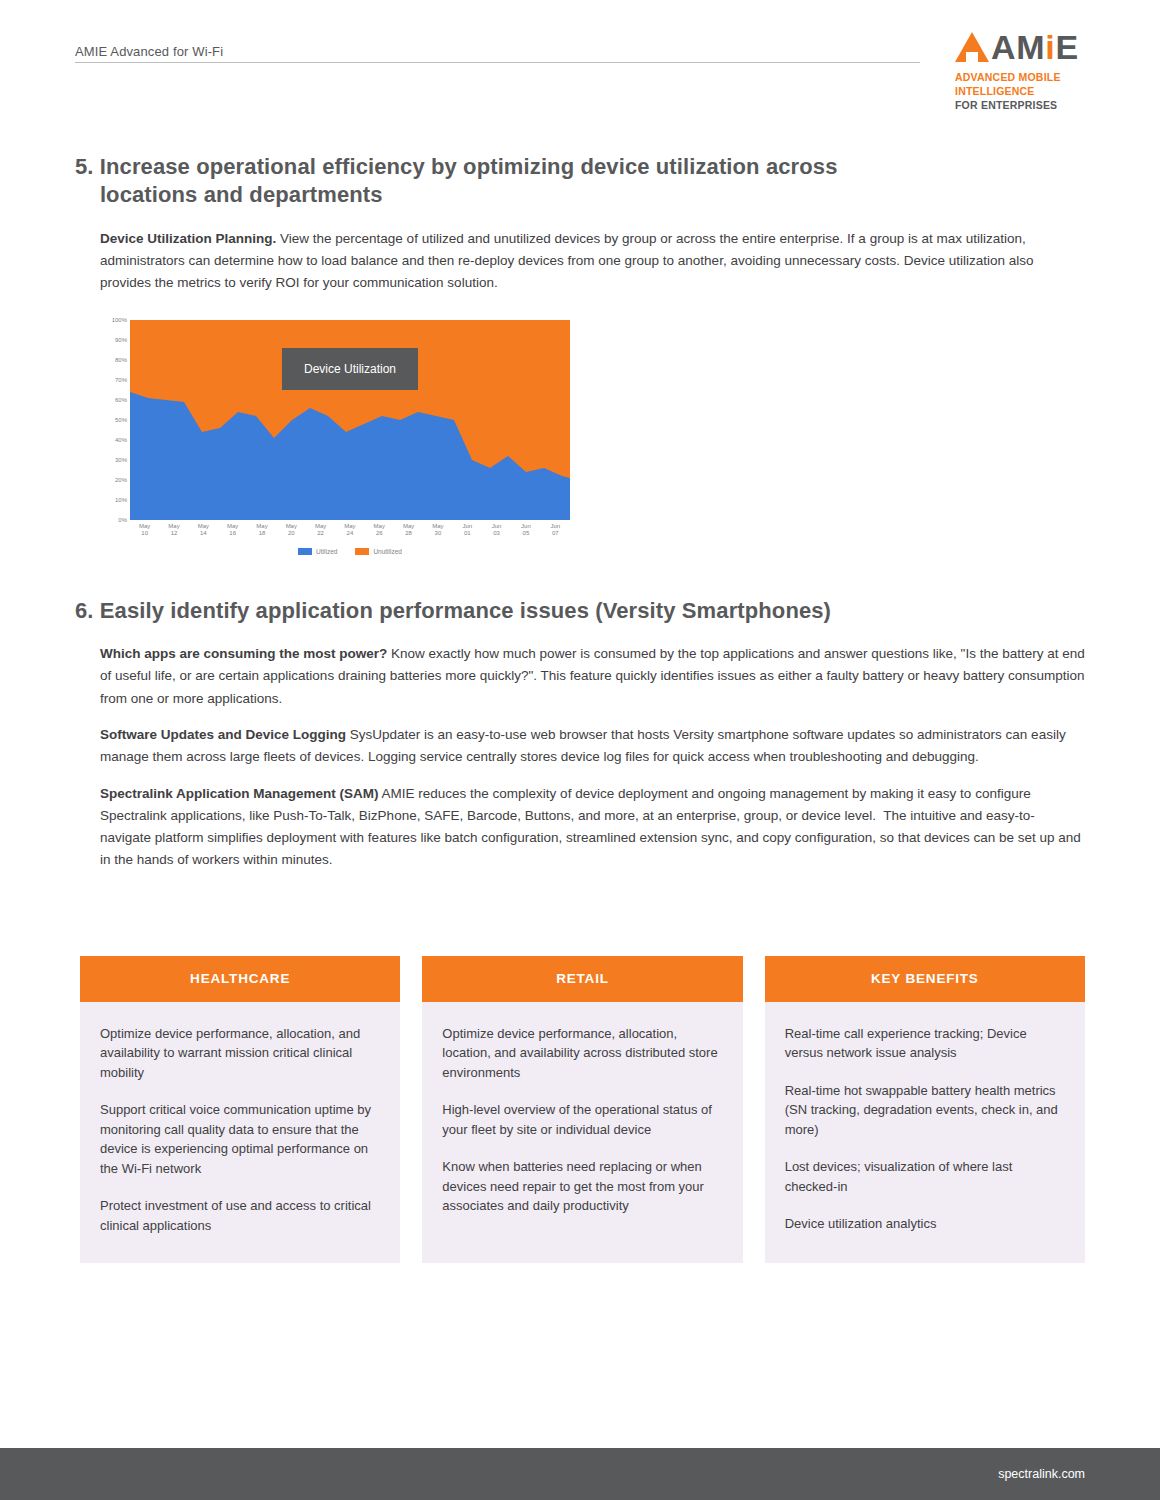AMIE Advanced for Wi-Fi
AMi E
ADVANCED MOBILE
INTELLIGENCE
FOR ENTERPRISES
5. Increase operational efficiency by optimizing device utilization across
locations and departments
Device Utilization Planning. View the percentage of utilized and unutilized devices by group or across the entire enterprise. If a group is at max utilization, administrators can determine how to load balance and then re-deploy devices from one group to another, avoiding unnecessary costs. Device utilization also provides the metrics to verify ROI for your communication solution.
100% 90% 80% 70% 60% 50% 40% 30% 20% 10% 0%
Device Utilization
May
10
May
12
May
14
May
16
May
18
May
20
May
22
May
24
May
26
May
28
May
30
Jun
01
Jun
03
Jun
05
Jun
07
Utilized Unutilized
6. Easily identify application performance issues (Versity Smartphones)
Which apps are consuming the most power? Know exactly how much power is consumed by the top applications and answer questions like, "Is the battery at end of useful life, or are certain applications draining batteries more quickly?". This feature quickly identifies issues as either a faulty battery or heavy battery consumption from one or more applications.
Software Updates and Device Logging SysUpdater is an easy-to-use web browser that hosts Versity smartphone software updates so administrators can easily manage them across large fleets of devices. Logging service centrally stores device log files for quick access when troubleshooting and debugging.
Spectralink Application Management (SAM) AMIE reduces the complexity of device deployment and ongoing management by making it easy to configure Spectralink applications, like Push-To-Talk, BizPhone, SAFE, Barcode, Buttons, and more, at an enterprise, group, or device level. The intuitive and easy-to-navigate platform simplifies deployment with features like batch configuration, streamlined extension sync, and copy configuration, so that devices can be set up and in the hands of workers within minutes.
HEALTHCARE
Optimize device performance, allocation, and availability to warrant mission critical clinical mobility
Support critical voice communication uptime by monitoring call quality data to ensure that the device is experiencing optimal performance on the Wi-Fi network
Protect investment of use and access to critical clinical applications
RETAIL
Optimize device performance, allocation, location, and availability across distributed store environments
High-level overview of the operational status of your fleet by site or individual device
Know when batteries need replacing or when devices need repair to get the most from your associates and daily productivity
KEY BENEFITS
Real-time call experience tracking; Device versus network issue analysis
Real-time hot swappable battery health metrics (SN tracking, degradation events, check in, and more)
Lost devices; visualization of where last checked-in
Device utilization analytics
spectralink.com